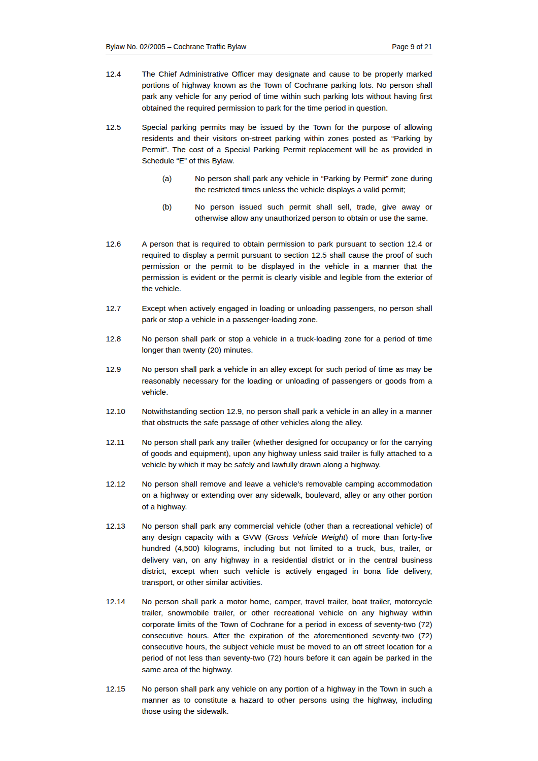Bylaw No. 02/2005 – Cochrane Traffic Bylaw
Page 9 of 21
12.4
The Chief Administrative Officer may designate and cause to be properly marked portions of highway known as the Town of Cochrane parking lots. No person shall park any vehicle for any period of time within such parking lots without having first obtained the required permission to park for the time period in question.
12.5
Special parking permits may be issued by the Town for the purpose of allowing residents and their visitors on-street parking within zones posted as “Parking by Permit”. The cost of a Special Parking Permit replacement will be as provided in Schedule “E” of this Bylaw.
(a)
No person shall park any vehicle in “Parking by Permit” zone during the restricted times unless the vehicle displays a valid permit;
(b)
No person issued such permit shall sell, trade, give away or otherwise allow any unauthorized person to obtain or use the same.
12.6
A person that is required to obtain permission to park pursuant to section 12.4 or required to display a permit pursuant to section 12.5 shall cause the proof of such permission or the permit to be displayed in the vehicle in a manner that the permission is evident or the permit is clearly visible and legible from the exterior of the vehicle.
12.7
Except when actively engaged in loading or unloading passengers, no person shall park or stop a vehicle in a passenger-loading zone.
12.8
No person shall park or stop a vehicle in a truck-loading zone for a period of time longer than twenty (20) minutes.
12.9
No person shall park a vehicle in an alley except for such period of time as may be reasonably necessary for the loading or unloading of passengers or goods from a vehicle.
12.10
Notwithstanding section 12.9, no person shall park a vehicle in an alley in a manner that obstructs the safe passage of other vehicles along the alley.
12.11
No person shall park any trailer (whether designed for occupancy or for the carrying of goods and equipment), upon any highway unless said trailer is fully attached to a vehicle by which it may be safely and lawfully drawn along a highway.
12.12
No person shall remove and leave a vehicle’s removable camping accommodation on a highway or extending over any sidewalk, boulevard, alley or any other portion of a highway.
12.13
No person shall park any commercial vehicle (other than a recreational vehicle) of any design capacity with a GVW (Gross Vehicle Weight) of more than forty-five hundred (4,500) kilograms, including but not limited to a truck, bus, trailer, or delivery van, on any highway in a residential district or in the central business district, except when such vehicle is actively engaged in bona fide delivery, transport, or other similar activities.
12.14
No person shall park a motor home, camper, travel trailer, boat trailer, motorcycle trailer, snowmobile trailer, or other recreational vehicle on any highway within corporate limits of the Town of Cochrane for a period in excess of seventy-two (72) consecutive hours. After the expiration of the aforementioned seventy-two (72) consecutive hours, the subject vehicle must be moved to an off street location for a period of not less than seventy-two (72) hours before it can again be parked in the same area of the highway.
12.15
No person shall park any vehicle on any portion of a highway in the Town in such a manner as to constitute a hazard to other persons using the highway, including those using the sidewalk.